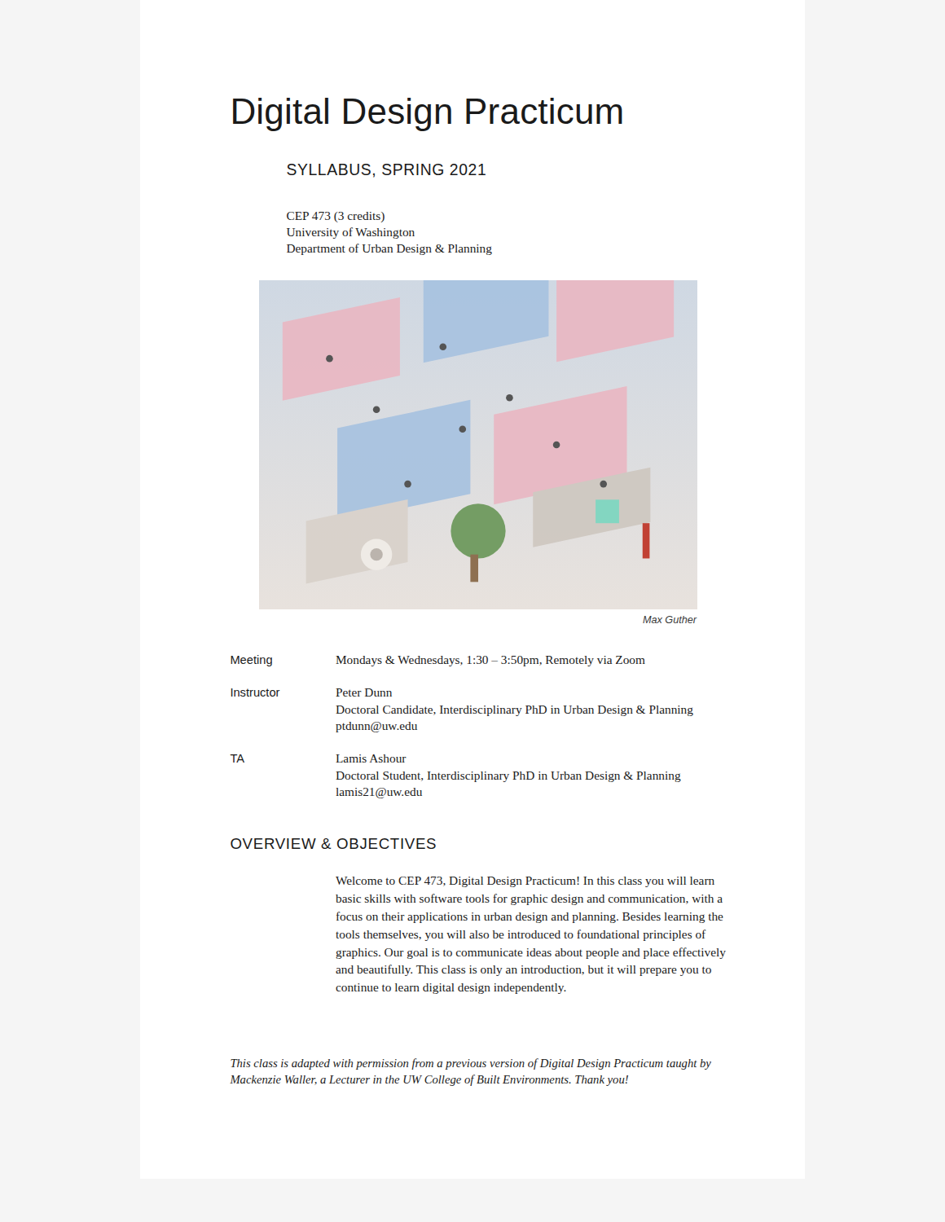Digital Design Practicum
SYLLABUS, SPRING 2021
CEP 473 (3 credits)
University of Washington
Department of Urban Design & Planning
Max Guther
| Meeting | Mondays & Wednesdays, 1:30 – 3:50pm, Remotely via Zoom |
| Instructor | Peter Dunn Doctoral Candidate, Interdisciplinary PhD in Urban Design & Planning ptdunn@uw.edu |
| TA | Lamis Ashour Doctoral Student, Interdisciplinary PhD in Urban Design & Planning lamis21@uw.edu |
OVERVIEW & OBJECTIVES
Welcome to CEP 473, Digital Design Practicum! In this class you will learn basic skills with software tools for graphic design and communication, with a focus on their applications in urban design and planning. Besides learning the tools themselves, you will also be introduced to foundational principles of graphics. Our goal is to communicate ideas about people and place effectively and beautifully. This class is only an introduction, but it will prepare you to continue to learn digital design independently.
This class is adapted with permission from a previous version of Digital Design Practicum taught by Mackenzie Waller, a Lecturer in the UW College of Built Environments. Thank you!